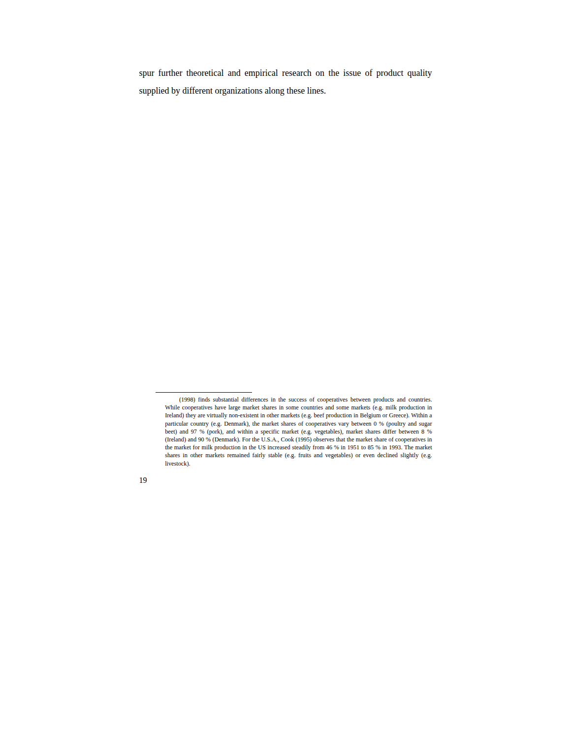spur further theoretical and empirical research on the issue of product quality supplied by different organizations along these lines.
(1998) finds substantial differences in the success of cooperatives between products and countries. While cooperatives have large market shares in some countries and some markets (e.g. milk production in Ireland) they are virtually non-existent in other markets (e.g. beef production in Belgium or Greece). Within a particular country (e.g. Denmark), the market shares of cooperatives vary between 0 % (poultry and sugar beet) and 97 % (pork), and within a specific market (e.g. vegetables), market shares differ between 8 % (Ireland) and 90 % (Denmark). For the U.S.A., Cook (1995) observes that the market share of cooperatives in the market for milk production in the US increased steadily from 46 % in 1951 to 85 % in 1993. The market shares in other markets remained fairly stable (e.g. fruits and vegetables) or even declined slightly (e.g. livestock).
19